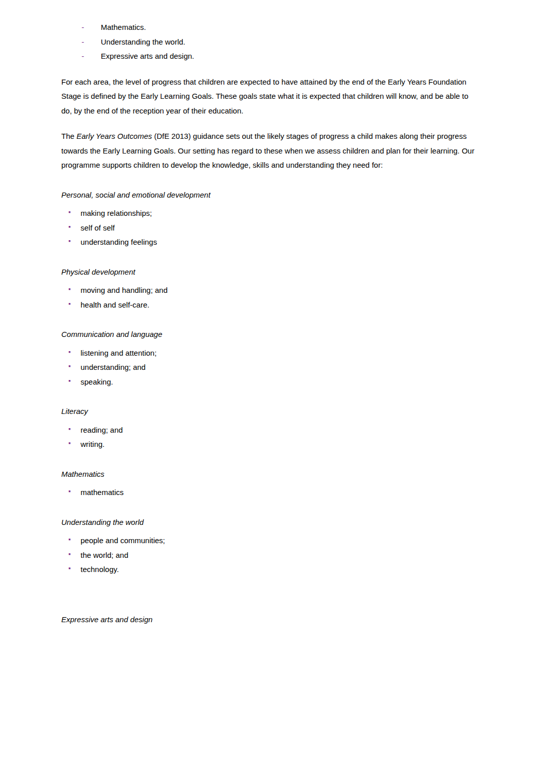Mathematics.
Understanding the world.
Expressive arts and design.
For each area, the level of progress that children are expected to have attained by the end of the Early Years Foundation Stage is defined by the Early Learning Goals. These goals state what it is expected that children will know, and be able to do, by the end of the reception year of their education.
The Early Years Outcomes (DfE 2013) guidance sets out the likely stages of progress a child makes along their progress towards the Early Learning Goals. Our setting has regard to these when we assess children and plan for their learning. Our programme supports children to develop the knowledge, skills and understanding they need for:
Personal, social and emotional development
making relationships;
self of self
understanding feelings
Physical development
moving and handling; and
health and self-care.
Communication and language
listening and attention;
understanding; and
speaking.
Literacy
reading; and
writing.
Mathematics
mathematics
Understanding the world
people and communities;
the world; and
technology.
Expressive arts and design